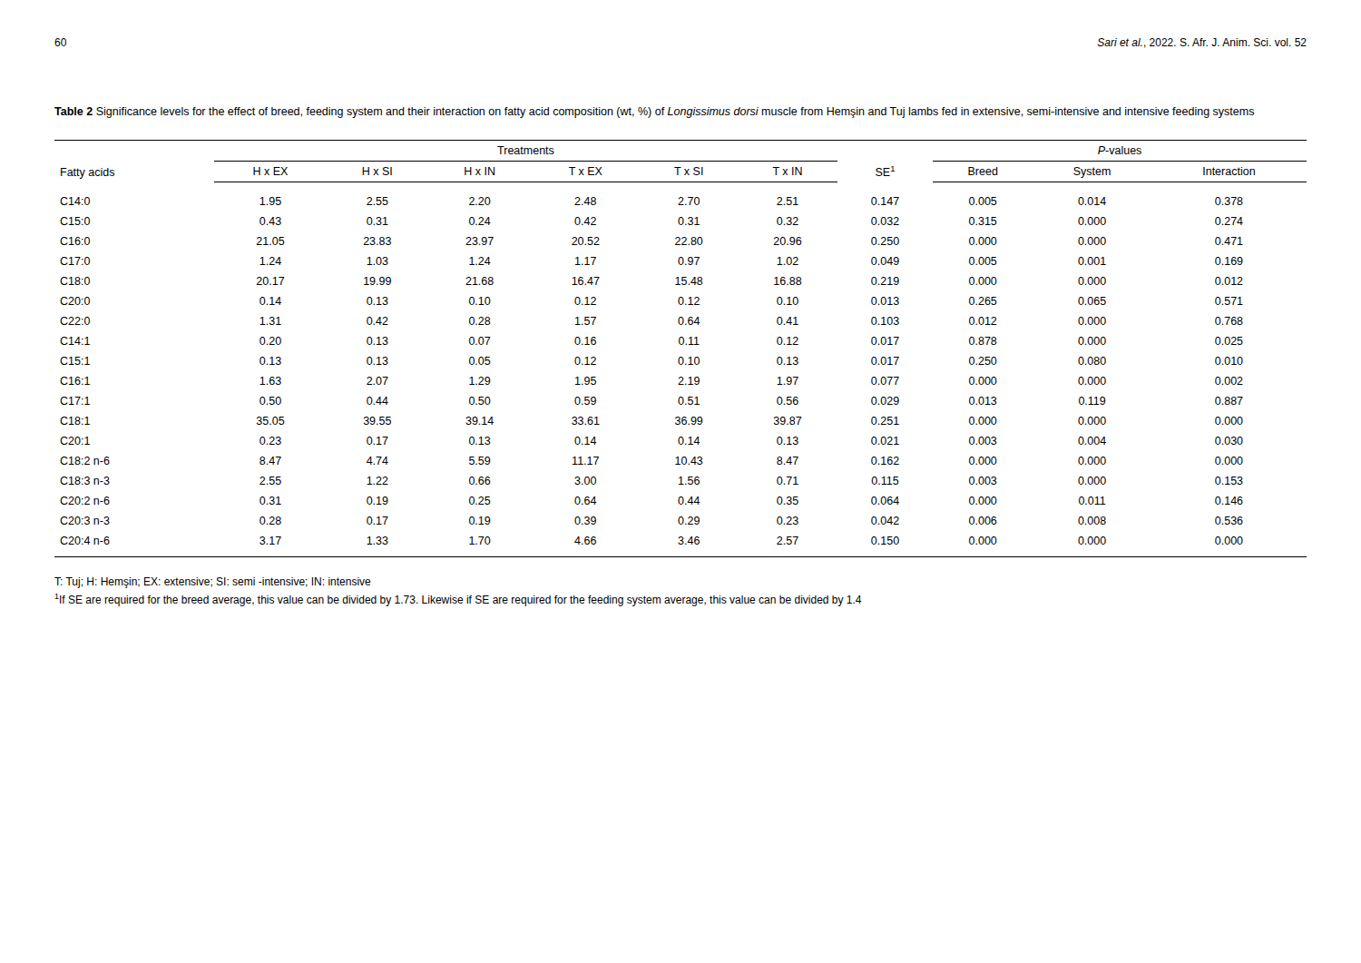60 Sari et al., 2022. S. Afr. J. Anim. Sci. vol. 52
Table 2 Significance levels for the effect of breed, feeding system and their interaction on fatty acid composition (wt, %) of Longissimus dorsi muscle from Hemşin and Tuj lambs fed in extensive, semi-intensive and intensive feeding systems
| Fatty acids | Treatments | SE 1 | P -values |
| --- | --- | --- | --- |
| H x EX | H x SI | H x IN | T x EX | T x SI | T x IN | Breed | System | Interaction |
| C14:0 | 1.95 | 2.55 | 2.20 | 2.48 | 2.70 | 2.51 | 0.147 | 0.005 | 0.014 | 0.378 |
| C15:0 | 0.43 | 0.31 | 0.24 | 0.42 | 0.31 | 0.32 | 0.032 | 0.315 | 0.000 | 0.274 |
| C16:0 | 21.05 | 23.83 | 23.97 | 20.52 | 22.80 | 20.96 | 0.250 | 0.000 | 0.000 | 0.471 |
| C17:0 | 1.24 | 1.03 | 1.24 | 1.17 | 0.97 | 1.02 | 0.049 | 0.005 | 0.001 | 0.169 |
| C18:0 | 20.17 | 19.99 | 21.68 | 16.47 | 15.48 | 16.88 | 0.219 | 0.000 | 0.000 | 0.012 |
| C20:0 | 0.14 | 0.13 | 0.10 | 0.12 | 0.12 | 0.10 | 0.013 | 0.265 | 0.065 | 0.571 |
| C22:0 | 1.31 | 0.42 | 0.28 | 1.57 | 0.64 | 0.41 | 0.103 | 0.012 | 0.000 | 0.768 |
| C14:1 | 0.20 | 0.13 | 0.07 | 0.16 | 0.11 | 0.12 | 0.017 | 0.878 | 0.000 | 0.025 |
| C15:1 | 0.13 | 0.13 | 0.05 | 0.12 | 0.10 | 0.13 | 0.017 | 0.250 | 0.080 | 0.010 |
| C16:1 | 1.63 | 2.07 | 1.29 | 1.95 | 2.19 | 1.97 | 0.077 | 0.000 | 0.000 | 0.002 |
| C17:1 | 0.50 | 0.44 | 0.50 | 0.59 | 0.51 | 0.56 | 0.029 | 0.013 | 0.119 | 0.887 |
| C18:1 | 35.05 | 39.55 | 39.14 | 33.61 | 36.99 | 39.87 | 0.251 | 0.000 | 0.000 | 0.000 |
| C20:1 | 0.23 | 0.17 | 0.13 | 0.14 | 0.14 | 0.13 | 0.021 | 0.003 | 0.004 | 0.030 |
| C18:2 n-6 | 8.47 | 4.74 | 5.59 | 11.17 | 10.43 | 8.47 | 0.162 | 0.000 | 0.000 | 0.000 |
| C18:3 n-3 | 2.55 | 1.22 | 0.66 | 3.00 | 1.56 | 0.71 | 0.115 | 0.003 | 0.000 | 0.153 |
| C20:2 n-6 | 0.31 | 0.19 | 0.25 | 0.64 | 0.44 | 0.35 | 0.064 | 0.000 | 0.011 | 0.146 |
| C20:3 n-3 | 0.28 | 0.17 | 0.19 | 0.39 | 0.29 | 0.23 | 0.042 | 0.006 | 0.008 | 0.536 |
| C20:4 n-6 | 3.17 | 1.33 | 1.70 | 4.66 | 3.46 | 2.57 | 0.150 | 0.000 | 0.000 | 0.000 |
T: Tuj; H: Hemşin; EX: extensive; SI: semi -intensive; IN: intensive
1If SE are required for the breed average, this value can be divided by 1.73. Likewise if SE are required for the feeding system average, this value can be divided by 1.4